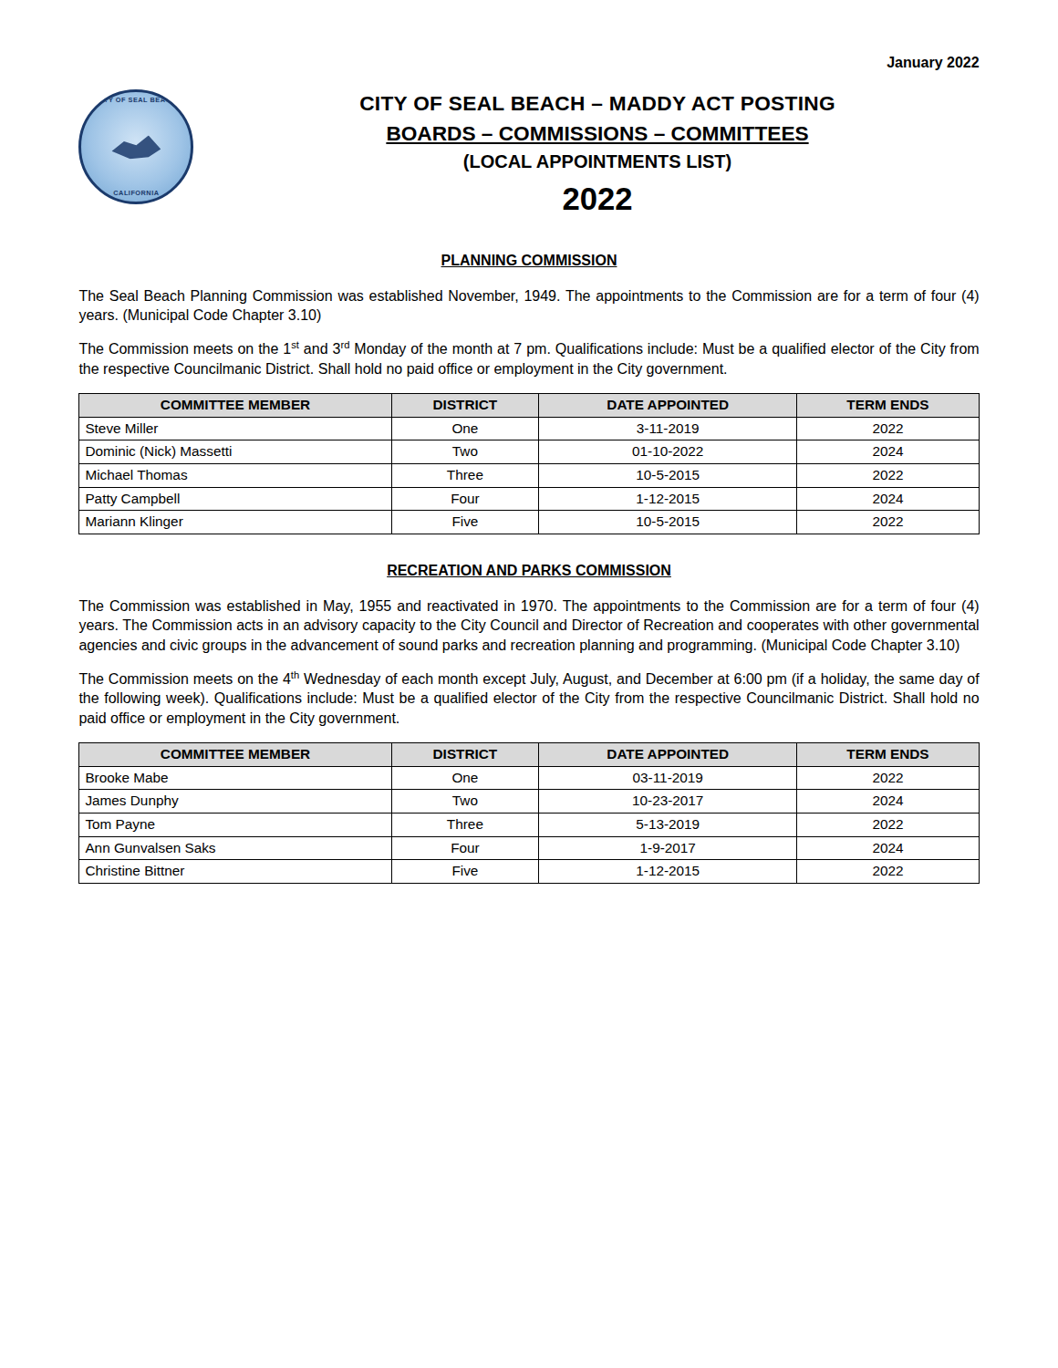January 2022
CITY OF SEAL BEACH CALIFORNIA
CITY OF SEAL BEACH – MADDY ACT POSTING
BOARDS – COMMISSIONS – COMMITTEES
(LOCAL APPOINTMENTS LIST)
2022
PLANNING COMMISSION
The Seal Beach Planning Commission was established November, 1949. The appointments to the Commission are for a term of four (4) years. (Municipal Code Chapter 3.10)
The Commission meets on the 1st and 3rd Monday of the month at 7 pm. Qualifications include: Must be a qualified elector of the City from the respective Councilmanic District. Shall hold no paid office or employment in the City government.
| COMMITTEE MEMBER | DISTRICT | DATE APPOINTED | TERM ENDS |
| --- | --- | --- | --- |
| Steve Miller | One | 3-11-2019 | 2022 |
| Dominic (Nick) Massetti | Two | 01-10-2022 | 2024 |
| Michael Thomas | Three | 10-5-2015 | 2022 |
| Patty Campbell | Four | 1-12-2015 | 2024 |
| Mariann Klinger | Five | 10-5-2015 | 2022 |
RECREATION AND PARKS COMMISSION
The Commission was established in May, 1955 and reactivated in 1970. The appointments to the Commission are for a term of four (4) years. The Commission acts in an advisory capacity to the City Council and Director of Recreation and cooperates with other governmental agencies and civic groups in the advancement of sound parks and recreation planning and programming. (Municipal Code Chapter 3.10)
The Commission meets on the 4th Wednesday of each month except July, August, and December at 6:00 pm (if a holiday, the same day of the following week). Qualifications include: Must be a qualified elector of the City from the respective Councilmanic District. Shall hold no paid office or employment in the City government.
| COMMITTEE MEMBER | DISTRICT | DATE APPOINTED | TERM ENDS |
| --- | --- | --- | --- |
| Brooke Mabe | One | 03-11-2019 | 2022 |
| James Dunphy | Two | 10-23-2017 | 2024 |
| Tom Payne | Three | 5-13-2019 | 2022 |
| Ann Gunvalsen Saks | Four | 1-9-2017 | 2024 |
| Christine Bittner | Five | 1-12-2015 | 2022 |